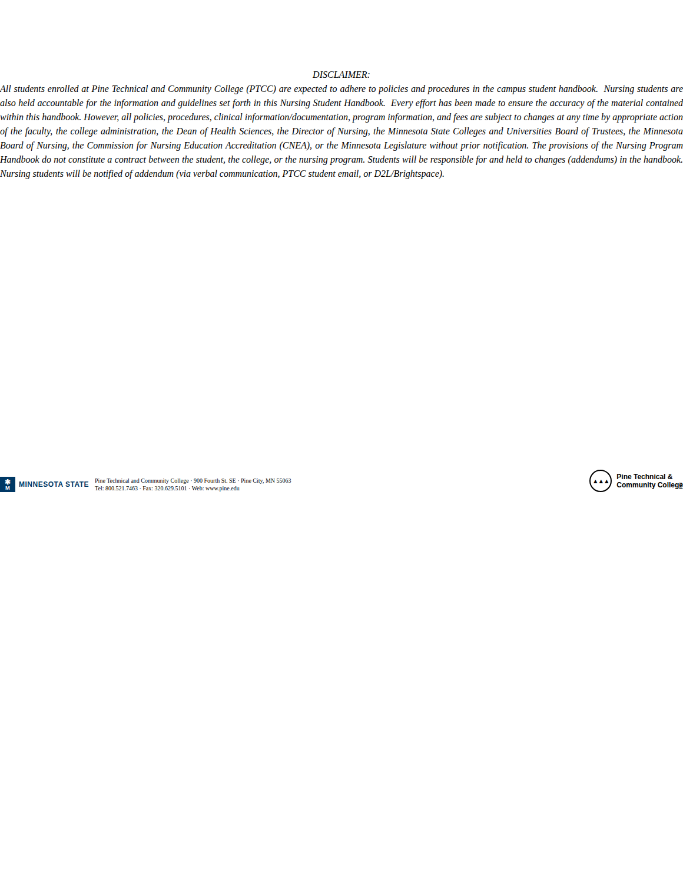DISCLAIMER:
All students enrolled at Pine Technical and Community College (PTCC) are expected to adhere to policies and procedures in the campus student handbook. Nursing students are also held accountable for the information and guidelines set forth in this Nursing Student Handbook. Every effort has been made to ensure the accuracy of the material contained within this handbook. However, all policies, procedures, clinical information/documentation, program information, and fees are subject to changes at any time by appropriate action of the faculty, the college administration, the Dean of Health Sciences, the Director of Nursing, the Minnesota State Colleges and Universities Board of Trustees, the Minnesota Board of Nursing, the Commission for Nursing Education Accreditation (CNEA), or the Minnesota Legislature without prior notification. The provisions of the Nursing Program Handbook do not constitute a contract between the student, the college, or the nursing program. Students will be responsible for and held to changes (addendums) in the handbook. Nursing students will be notified of addendum (via verbal communication, PTCC student email, or D2L/Brightspace).
✱ M
MINNESOTA STATE
Pine Technical and Community College · 900 Fourth St. SE · Pine City, MN 55063
Tel: 800.521.7463 · Fax: 320.629.5101 · Web: www.pine.edu
▲▲▲
Pine Technical &
Community College
2